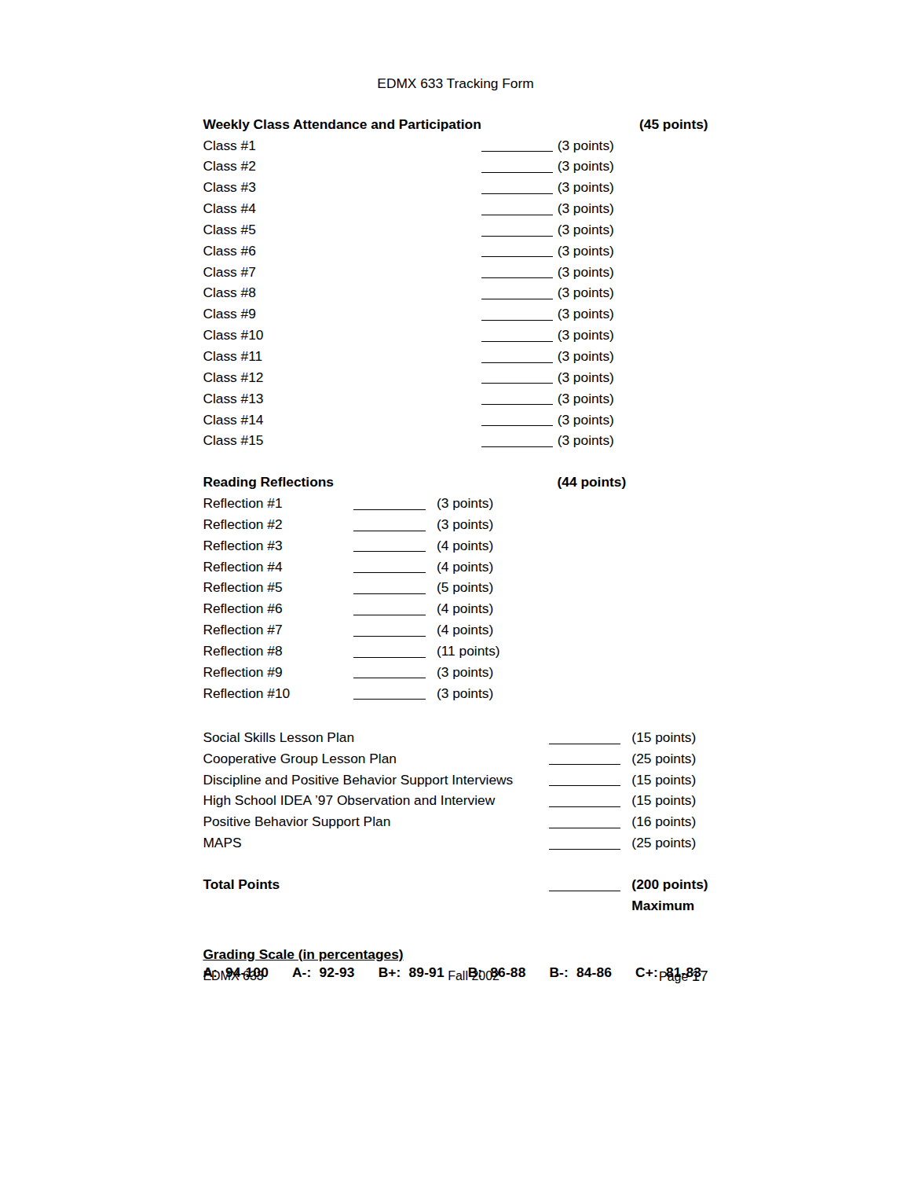EDMX 633 Tracking Form
| Weekly Class Attendance and Participation | | | (45 points) |
| Class #1 | | (3 points) | |
| Class #2 | | (3 points) | |
| Class #3 | | (3 points) | |
| Class #4 | | (3 points) | |
| Class #5 | | (3 points) | |
| Class #6 | | (3 points) | |
| Class #7 | | (3 points) | |
| Class #8 | | (3 points) | |
| Class #9 | | (3 points) | |
| Class #10 | | (3 points) | |
| Class #11 | | (3 points) | |
| Class #12 | | (3 points) | |
| Class #13 | | (3 points) | |
| Class #14 | | (3 points) | |
| Class #15 | | (3 points) | |
| Reading Reflections | | | (44 points) |
| Reflection #1 | | (3 points) | |
| Reflection #2 | | (3 points) | |
| Reflection #3 | | (4 points) | |
| Reflection #4 | | (4 points) | |
| Reflection #5 | | (5 points) | |
| Reflection #6 | | (4 points) | |
| Reflection #7 | | (4 points) | |
| Reflection #8 | | (11 points) | |
| Reflection #9 | | (3 points) | |
| Reflection #10 | | (3 points) | |
| Social Skills Lesson Plan | | (15 points) |
| Cooperative Group Lesson Plan | | (25 points) |
| Discipline and Positive Behavior Support Interviews | | (15 points) |
| High School IDEA ’97 Observation and Interview | | (15 points) |
| Positive Behavior Support Plan | | (16 points) |
| MAPS | | (25 points) |
| Total Points | | (200 points) |
| | | Maximum |
Grading Scale (in percentages)
A: 94-100 A-: 92-93 B+: 89-91 B: 86-88 B-: 84-86 C+: 81-83
| EDMX 633 | Fall 2002 | Page 17 |